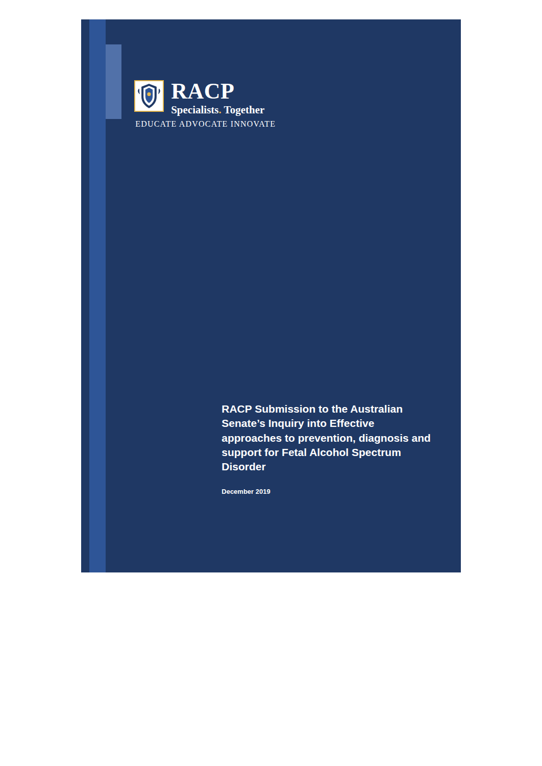RACP Specialists. Together
EDUCATE ADVOCATE INNOVATE
RACP Submission to the Australian Senate’s Inquiry into Effective approaches to prevention, diagnosis and support for Fetal Alcohol Spectrum Disorder
December 2019